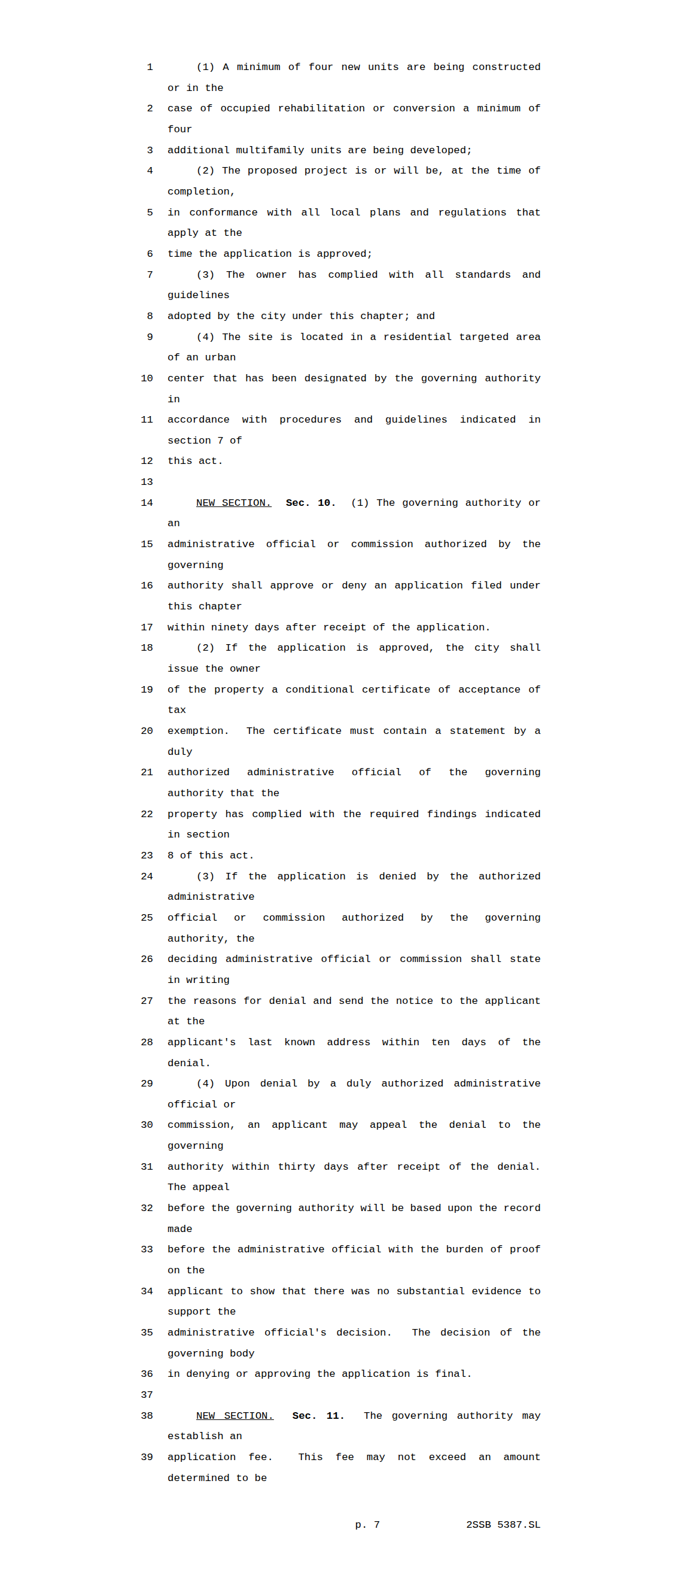(1) A minimum of four new units are being constructed or in the
case of occupied rehabilitation or conversion a minimum of four
additional multifamily units are being developed;
(2) The proposed project is or will be, at the time of completion,
in conformance with all local plans and regulations that apply at the
time the application is approved;
(3) The owner has complied with all standards and guidelines
adopted by the city under this chapter; and
(4) The site is located in a residential targeted area of an urban
center that has been designated by the governing authority in
accordance with procedures and guidelines indicated in section 7 of
this act.
NEW SECTION. Sec. 10. (1) The governing authority or an
administrative official or commission authorized by the governing
authority shall approve or deny an application filed under this chapter
within ninety days after receipt of the application.
(2) If the application is approved, the city shall issue the owner
of the property a conditional certificate of acceptance of tax
exemption. The certificate must contain a statement by a duly
authorized administrative official of the governing authority that the
property has complied with the required findings indicated in section
8 of this act.
(3) If the application is denied by the authorized administrative
official or commission authorized by the governing authority, the
deciding administrative official or commission shall state in writing
the reasons for denial and send the notice to the applicant at the
applicant's last known address within ten days of the denial.
(4) Upon denial by a duly authorized administrative official or
commission, an applicant may appeal the denial to the governing
authority within thirty days after receipt of the denial. The appeal
before the governing authority will be based upon the record made
before the administrative official with the burden of proof on the
applicant to show that there was no substantial evidence to support the
administrative official's decision. The decision of the governing body
in denying or approving the application is final.
NEW SECTION. Sec. 11. The governing authority may establish an
application fee. This fee may not exceed an amount determined to be
p. 72SSB 5387.SL